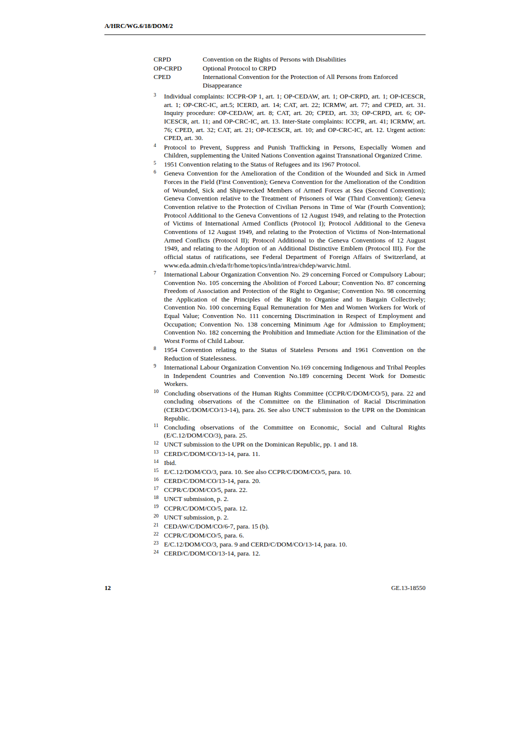A/HRC/WG.6/18/DOM/2
CRPD
Convention on the Rights of Persons with Disabilities
OP-CRPD
Optional Protocol to CRPD
CPED
International Convention for the Protection of All Persons from Enforced Disappearance
Individual complaints: ICCPR-OP 1, art. 1; OP-CEDAW, art. 1; OP-CRPD, art. 1; OP-ICESCR, art. 1; OP-CRC-IC, art.5; ICERD, art. 14; CAT, art. 22; ICRMW, art. 77; and CPED, art. 31. Inquiry procedure: OP-CEDAW, art. 8; CAT, art. 20; CPED, art. 33; OP-CRPD, art. 6; OP-ICESCR, art. 11; and OP-CRC-IC, art. 13. Inter-State complaints: ICCPR, art. 41; ICRMW, art. 76; CPED, art. 32; CAT, art. 21; OP-ICESCR, art. 10; and OP-CRC-IC, art. 12. Urgent action: CPED, art. 30.
Protocol to Prevent, Suppress and Punish Trafficking in Persons, Especially Women and Children, supplementing the United Nations Convention against Transnational Organized Crime.
1951 Convention relating to the Status of Refugees and its 1967 Protocol.
Geneva Convention for the Amelioration of the Condition of the Wounded and Sick in Armed Forces in the Field (First Convention); Geneva Convention for the Amelioration of the Condition of Wounded, Sick and Shipwrecked Members of Armed Forces at Sea (Second Convention); Geneva Convention relative to the Treatment of Prisoners of War (Third Convention); Geneva Convention relative to the Protection of Civilian Persons in Time of War (Fourth Convention); Protocol Additional to the Geneva Conventions of 12 August 1949, and relating to the Protection of Victims of International Armed Conflicts (Protocol I); Protocol Additional to the Geneva Conventions of 12 August 1949, and relating to the Protection of Victims of Non-International Armed Conflicts (Protocol II); Protocol Additional to the Geneva Conventions of 12 August 1949, and relating to the Adoption of an Additional Distinctive Emblem (Protocol III). For the official status of ratifications, see Federal Department of Foreign Affairs of Switzerland, at www.eda.admin.ch/eda/fr/home/topics/intla/intrea/chdep/warvic.html.
International Labour Organization Convention No. 29 concerning Forced or Compulsory Labour; Convention No. 105 concerning the Abolition of Forced Labour; Convention No. 87 concerning Freedom of Association and Protection of the Right to Organise; Convention No. 98 concerning the Application of the Principles of the Right to Organise and to Bargain Collectively; Convention No. 100 concerning Equal Remuneration for Men and Women Workers for Work of Equal Value; Convention No. 111 concerning Discrimination in Respect of Employment and Occupation; Convention No. 138 concerning Minimum Age for Admission to Employment; Convention No. 182 concerning the Prohibition and Immediate Action for the Elimination of the Worst Forms of Child Labour.
1954 Convention relating to the Status of Stateless Persons and 1961 Convention on the Reduction of Statelessness.
International Labour Organization Convention No.169 concerning Indigenous and Tribal Peoples in Independent Countries and Convention No.189 concerning Decent Work for Domestic Workers.
Concluding observations of the Human Rights Committee (CCPR/C/DOM/CO/5), para. 22 and concluding observations of the Committee on the Elimination of Racial Discrimination (CERD/C/DOM/CO/13-14), para. 26. See also UNCT submission to the UPR on the Dominican Republic.
Concluding observations of the Committee on Economic, Social and Cultural Rights (E/C.12/DOM/CO/3), para. 25.
UNCT submission to the UPR on the Dominican Republic, pp. 1 and 18.
CERD/C/DOM/CO/13-14, para. 11.
Ibid.
E/C.12/DOM/CO/3, para. 10. See also CCPR/C/DOM/CO/5, para. 10.
CERD/C/DOM/CO/13-14, para. 20.
CCPR/C/DOM/CO/5, para. 22.
UNCT submission, p. 2.
CCPR/C/DOM/CO/5, para. 12.
UNCT submission, p. 2.
CEDAW/C/DOM/CO/6-7, para. 15 (b).
CCPR/C/DOM/CO/5, para. 6.
E/C.12/DOM/CO/3, para. 9 and CERD/C/DOM/CO/13-14, para. 10.
CERD/C/DOM/CO/13-14, para. 12.
12
GE.13-18550